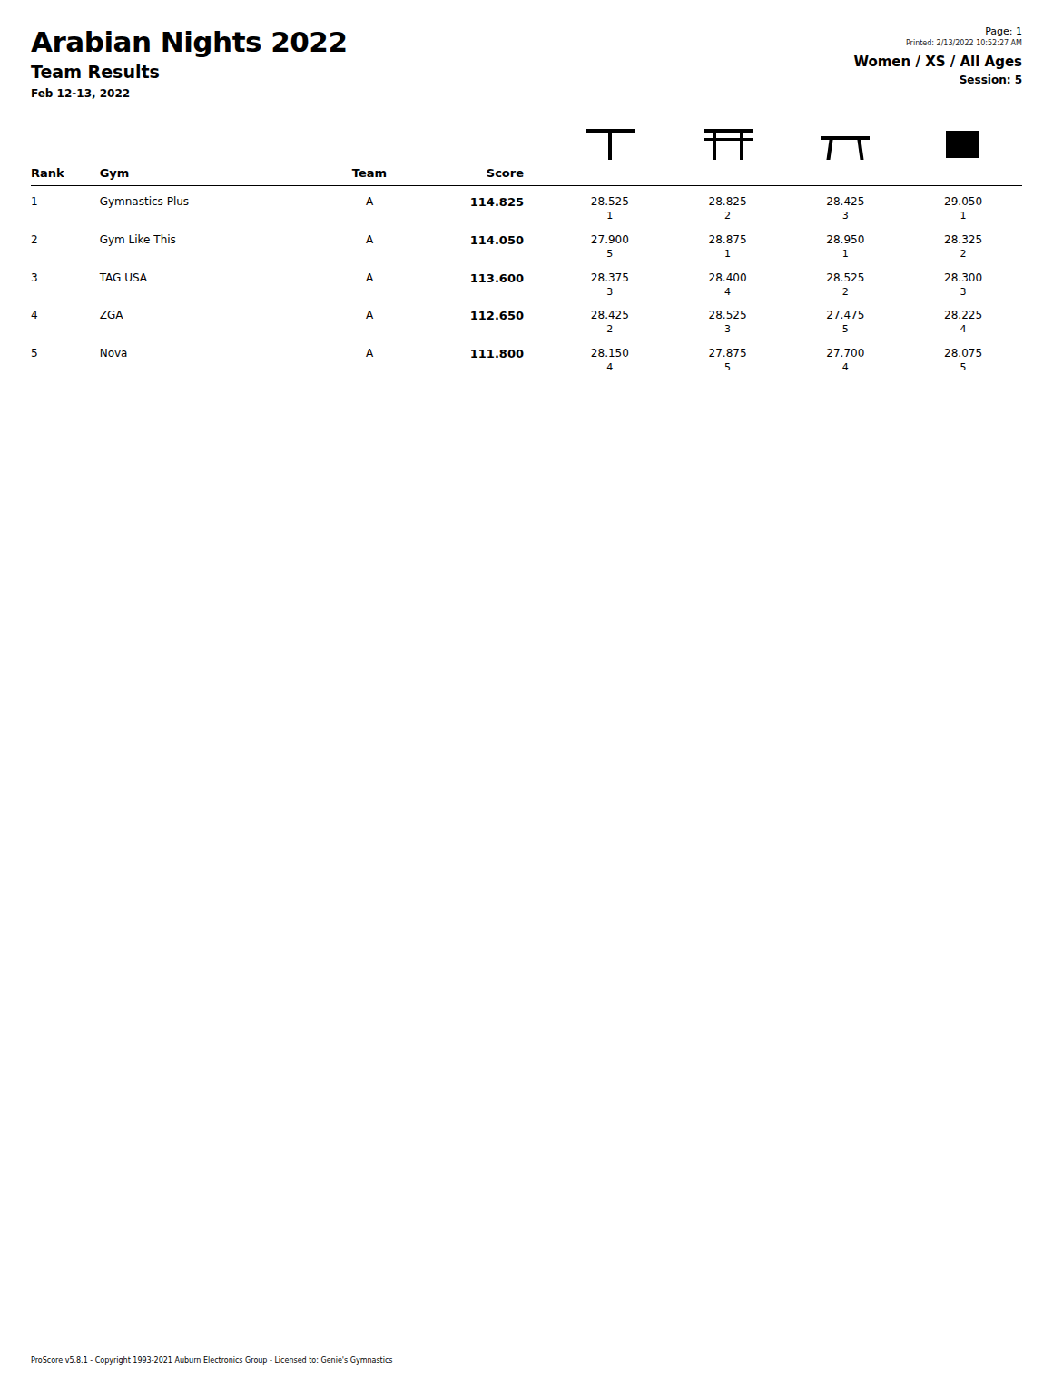Page: 1
Printed: 2/13/2022 10:52:27 AM
Women / XS / All Ages
Session: 5
Arabian Nights 2022
Team Results
Feb 12-13, 2022
| Rank | Gym | Team | Score | | | | |
| --- | --- | --- | --- | --- | --- | --- | --- |
| 1 | Gymnastics Plus | A | 114.825 | 28.525 1 | 28.825 2 | 28.425 3 | 29.050 1 |
| 2 | Gym Like This | A | 114.050 | 27.900 5 | 28.875 1 | 28.950 1 | 28.325 2 |
| 3 | TAG USA | A | 113.600 | 28.375 3 | 28.400 4 | 28.525 2 | 28.300 3 |
| 4 | ZGA | A | 112.650 | 28.425 2 | 28.525 3 | 27.475 5 | 28.225 4 |
| 5 | Nova | A | 111.800 | 28.150 4 | 27.875 5 | 27.700 4 | 28.075 5 |
ProScore v5.8.1 - Copyright 1993-2021 Auburn Electronics Group - Licensed to: Genie's Gymnastics